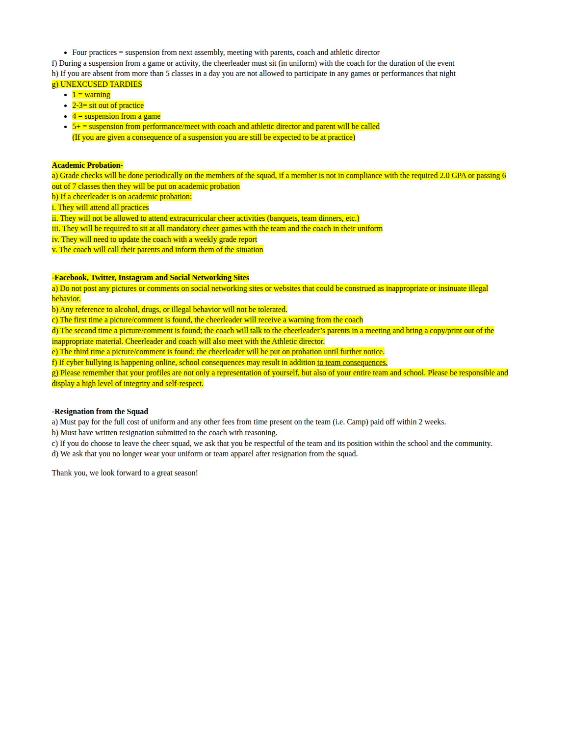Four practices = suspension from next assembly, meeting with parents, coach and athletic director
f) During a suspension from a game or activity, the cheerleader must sit (in uniform) with the coach for the duration of the event
h) If you are absent from more than 5 classes in a day you are not allowed to participate in any games or performances that night
g) UNEXCUSED TARDIES
1 = warning
2-3= sit out of practice
4 = suspension from a game
5+ = suspension from performance/meet with coach and athletic director and parent will be called
(If you are given a consequence of a suspension you are still be expected to be at practice)
Academic Probation-
a) Grade checks will be done periodically on the members of the squad, if a member is not in compliance with the required 2.0 GPA or passing 6 out of 7 classes then they will be put on academic probation
b) If a cheerleader is on academic probation:
i. They will attend all practices
ii. They will not be allowed to attend extracurricular cheer activities (banquets, team dinners, etc.)
iii. They will be required to sit at all mandatory cheer games with the team and the coach in their uniform
iv. They will need to update the coach with a weekly grade report
v. The coach will call their parents and inform them of the situation
-Facebook, Twitter, Instagram and Social Networking Sites
a) Do not post any pictures or comments on social networking sites or websites that could be construed as inappropriate or insinuate illegal behavior.
b) Any reference to alcohol, drugs, or illegal behavior will not be tolerated.
c) The first time a picture/comment is found, the cheerleader will receive a warning from the coach
d) The second time a picture/comment is found; the coach will talk to the cheerleader’s parents in a meeting and bring a copy/print out of the inappropriate material. Cheerleader and coach will also meet with the Athletic director.
e) The third time a picture/comment is found; the cheerleader will be put on probation until further notice.
f) If cyber bullying is happening online, school consequences may result in addition to team consequences.
g) Please remember that your profiles are not only a representation of yourself, but also of your entire team and school. Please be responsible and display a high level of integrity and self-respect.
-Resignation from the Squad
a) Must pay for the full cost of uniform and any other fees from time present on the team (i.e. Camp) paid off within 2 weeks.
b) Must have written resignation submitted to the coach with reasoning.
c) If you do choose to leave the cheer squad, we ask that you be respectful of the team and its position within the school and the community.
d) We ask that you no longer wear your uniform or team apparel after resignation from the squad.
Thank you, we look forward to a great season!